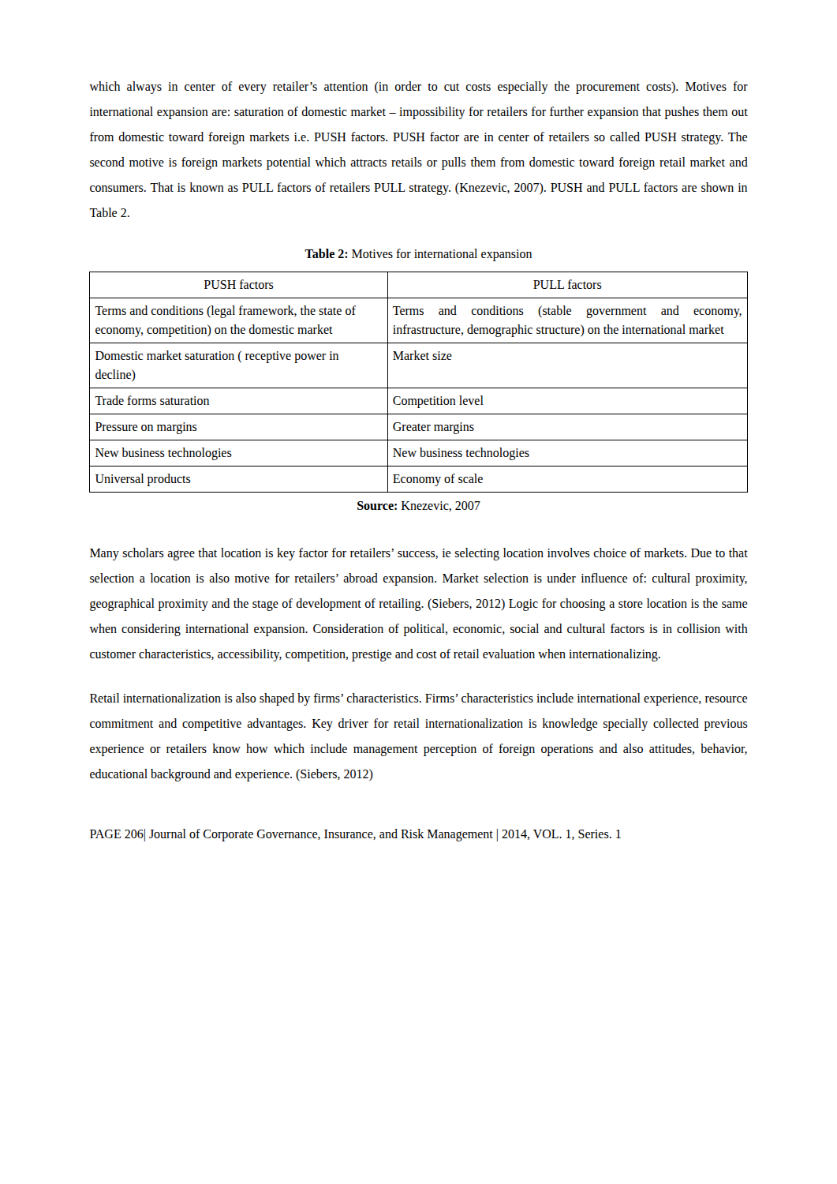which always in center of every retailer’s attention (in order to cut costs especially the procurement costs). Motives for international expansion are: saturation of domestic market – impossibility for retailers for further expansion that pushes them out from domestic toward foreign markets i.e. PUSH factors. PUSH factor are in center of retailers so called PUSH strategy. The second motive is foreign markets potential which attracts retails or pulls them from domestic toward foreign retail market and consumers. That is known as PULL factors of retailers PULL strategy. (Knezevic, 2007). PUSH and PULL factors are shown in Table 2.
Table 2: Motives for international expansion
| PUSH factors | PULL factors |
| --- | --- |
| Terms and conditions (legal framework, the state of economy, competition) on the domestic market | Terms and conditions (stable government and economy, infrastructure, demographic structure) on the international market |
| Domestic market saturation ( receptive power in decline) | Market size |
| Trade forms saturation | Competition level |
| Pressure on margins | Greater margins |
| New business technologies | New business technologies |
| Universal products | Economy of scale |
Source: Knezevic, 2007
Many scholars agree that location is key factor for retailers’ success, ie selecting location involves choice of markets. Due to that selection a location is also motive for retailers’ abroad expansion. Market selection is under influence of: cultural proximity, geographical proximity and the stage of development of retailing. (Siebers, 2012) Logic for choosing a store location is the same when considering international expansion. Consideration of political, economic, social and cultural factors is in collision with customer characteristics, accessibility, competition, prestige and cost of retail evaluation when internationalizing.
Retail internationalization is also shaped by firms’ characteristics. Firms’ characteristics include international experience, resource commitment and competitive advantages. Key driver for retail internationalization is knowledge specially collected previous experience or retailers know how which include management perception of foreign operations and also attitudes, behavior, educational background and experience. (Siebers, 2012)
PAGE 206| Journal of Corporate Governance, Insurance, and Risk Management | 2014, VOL. 1, Series. 1